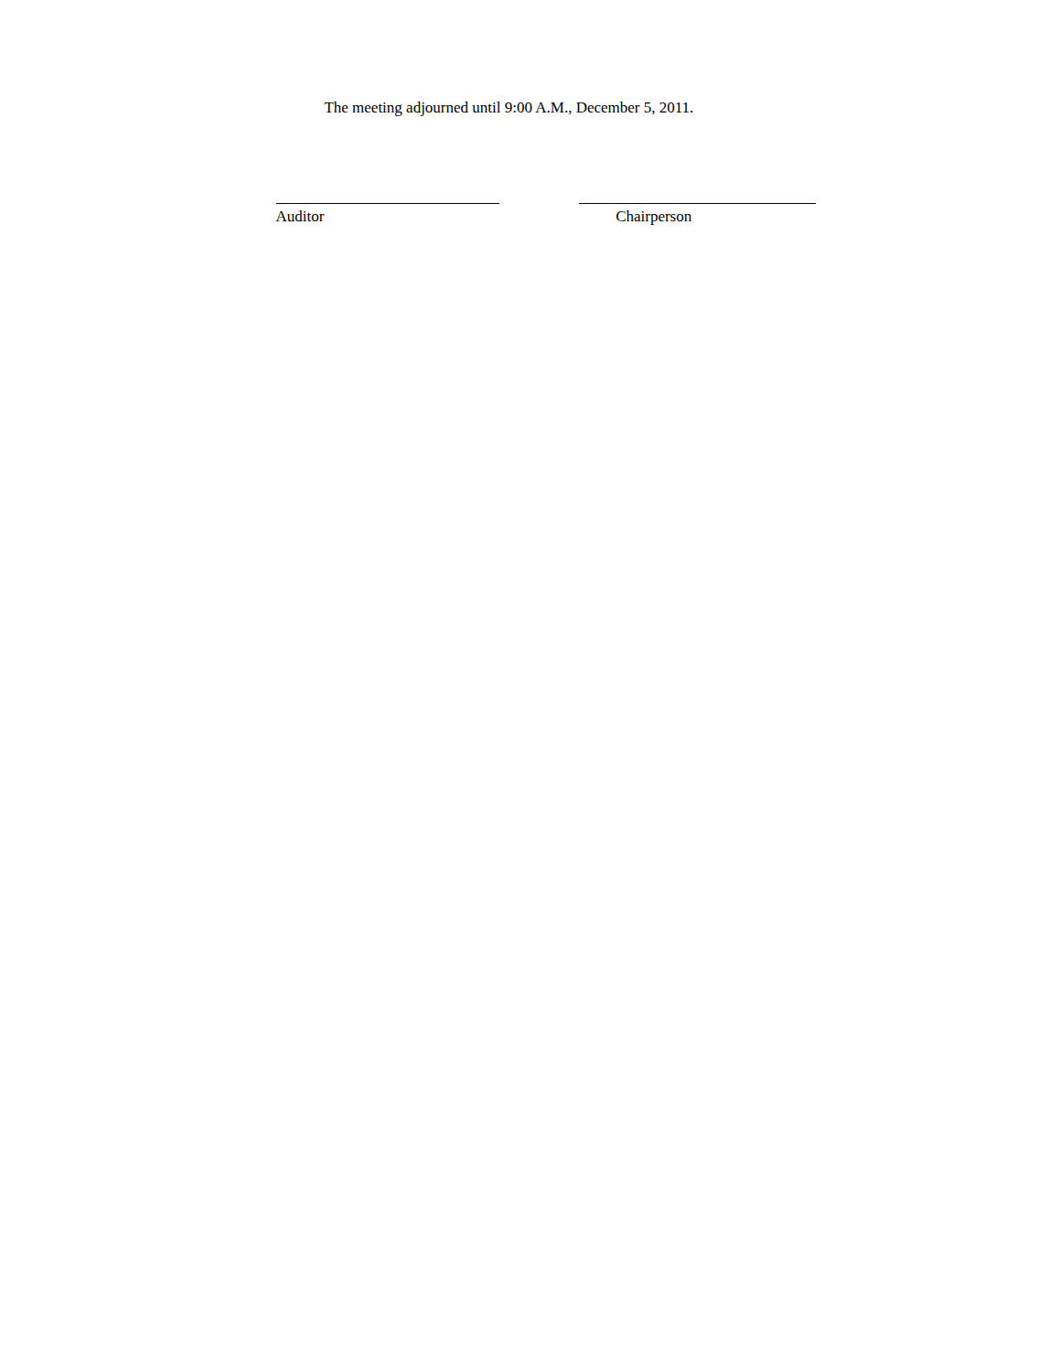The meeting adjourned until 9:00 A.M., December 5, 2011.
Auditor
Chairperson